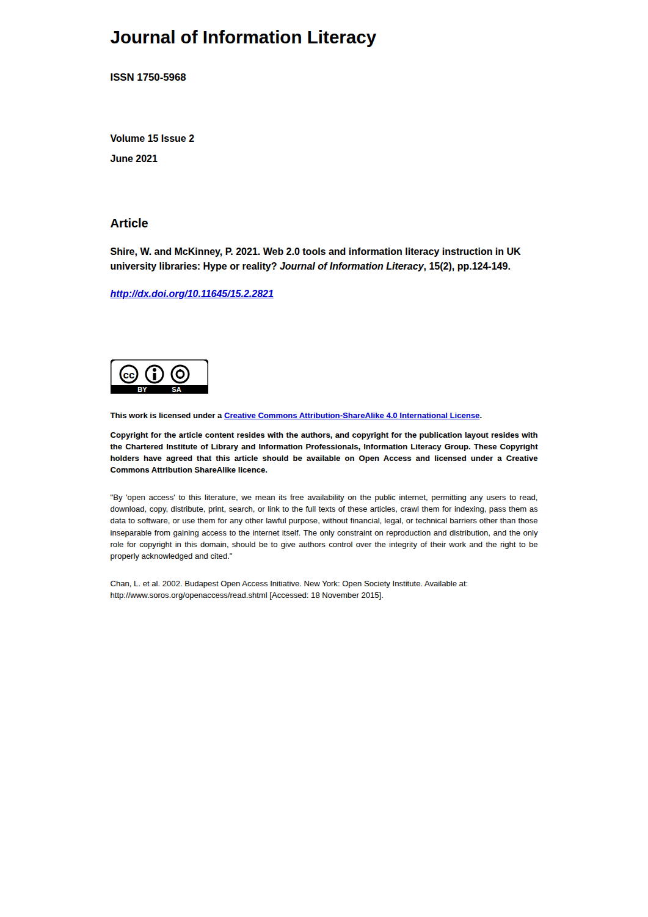Journal of Information Literacy
ISSN 1750-5968
Volume 15 Issue 2
June 2021
Article
Shire, W. and McKinney, P. 2021. Web 2.0 tools and information literacy instruction in UK university libraries: Hype or reality? Journal of Information Literacy, 15(2), pp.124-149.
http://dx.doi.org/10.11645/15.2.2821
cc BY SA
This work is licensed under a Creative Commons Attribution-ShareAlike 4.0 International License.
Copyright for the article content resides with the authors, and copyright for the publication layout resides with the Chartered Institute of Library and Information Professionals, Information Literacy Group. These Copyright holders have agreed that this article should be available on Open Access and licensed under a Creative Commons Attribution ShareAlike licence.
"By 'open access' to this literature, we mean its free availability on the public internet, permitting any users to read, download, copy, distribute, print, search, or link to the full texts of these articles, crawl them for indexing, pass them as data to software, or use them for any other lawful purpose, without financial, legal, or technical barriers other than those inseparable from gaining access to the internet itself. The only constraint on reproduction and distribution, and the only role for copyright in this domain, should be to give authors control over the integrity of their work and the right to be properly acknowledged and cited."
Chan, L. et al. 2002. Budapest Open Access Initiative. New York: Open Society Institute. Available at: http://www.soros.org/openaccess/read.shtml [Accessed: 18 November 2015].